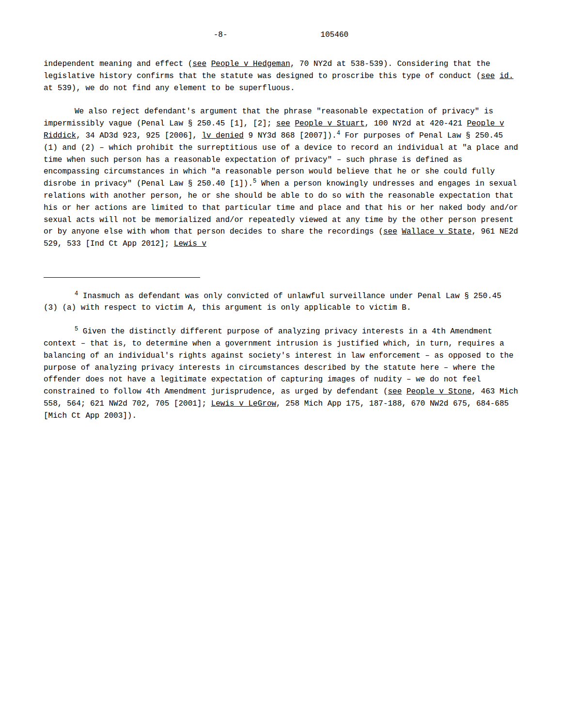-8- 105460
independent meaning and effect (see People v Hedgeman, 70 NY2d at 538-539). Considering that the legislative history confirms that the statute was designed to proscribe this type of conduct (see id. at 539), we do not find any element to be superfluous.
We also reject defendant's argument that the phrase "reasonable expectation of privacy" is impermissibly vague (Penal Law § 250.45 [1], [2]; see People v Stuart, 100 NY2d at 420-421 People v Riddick, 34 AD3d 923, 925 [2006], lv denied 9 NY3d 868 [2007]).4 For purposes of Penal Law § 250.45 (1) and (2) – which prohibit the surreptitious use of a device to record an individual at "a place and time when such person has a reasonable expectation of privacy" – such phrase is defined as encompassing circumstances in which "a reasonable person would believe that he or she could fully disrobe in privacy" (Penal Law § 250.40 [1]).5 When a person knowingly undresses and engages in sexual relations with another person, he or she should be able to do so with the reasonable expectation that his or her actions are limited to that particular time and place and that his or her naked body and/or sexual acts will not be memorialized and/or repeatedly viewed at any time by the other person present or by anyone else with whom that person decides to share the recordings (see Wallace v State, 961 NE2d 529, 533 [Ind Ct App 2012]; Lewis v
4 Inasmuch as defendant was only convicted of unlawful surveillance under Penal Law § 250.45 (3) (a) with respect to victim A, this argument is only applicable to victim B.
5 Given the distinctly different purpose of analyzing privacy interests in a 4th Amendment context – that is, to determine when a government intrusion is justified which, in turn, requires a balancing of an individual's rights against society's interest in law enforcement – as opposed to the purpose of analyzing privacy interests in circumstances described by the statute here – where the offender does not have a legitimate expectation of capturing images of nudity – we do not feel constrained to follow 4th Amendment jurisprudence, as urged by defendant (see People v Stone, 463 Mich 558, 564; 621 NW2d 702, 705 [2001]; Lewis v LeGrow, 258 Mich App 175, 187-188, 670 NW2d 675, 684-685 [Mich Ct App 2003]).